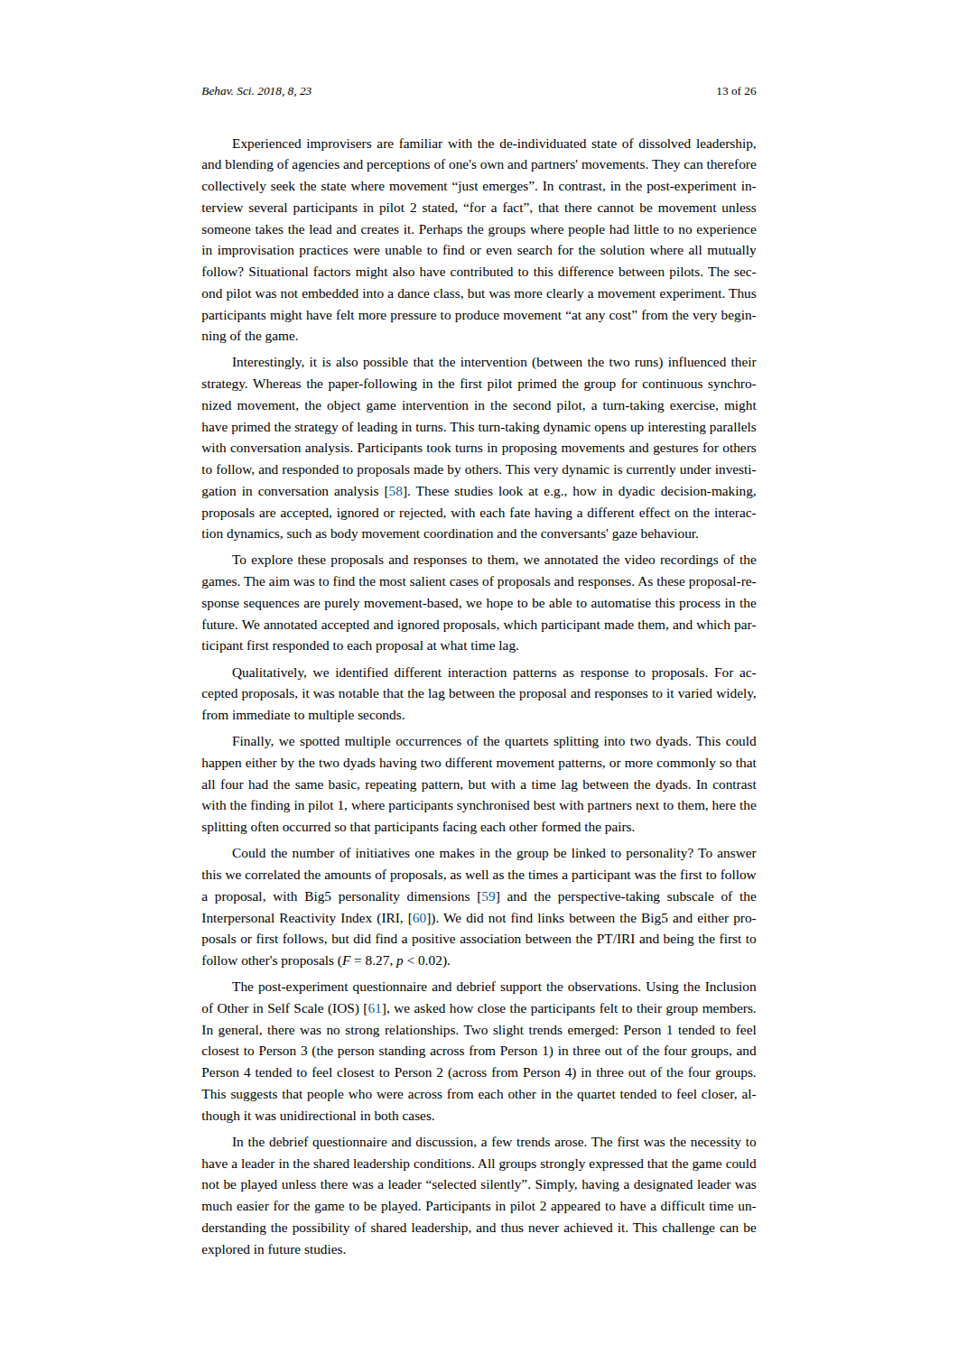Behav. Sci. 2018, 8, 23 13 of 26
Experienced improvisers are familiar with the de-individuated state of dissolved leadership, and blending of agencies and perceptions of one's own and partners' movements. They can therefore collectively seek the state where movement “just emerges”. In contrast, in the post-experiment interview several participants in pilot 2 stated, “for a fact”, that there cannot be movement unless someone takes the lead and creates it. Perhaps the groups where people had little to no experience in improvisation practices were unable to find or even search for the solution where all mutually follow? Situational factors might also have contributed to this difference between pilots. The second pilot was not embedded into a dance class, but was more clearly a movement experiment. Thus participants might have felt more pressure to produce movement “at any cost” from the very beginning of the game.
Interestingly, it is also possible that the intervention (between the two runs) influenced their strategy. Whereas the paper-following in the first pilot primed the group for continuous synchronized movement, the object game intervention in the second pilot, a turn-taking exercise, might have primed the strategy of leading in turns. This turn-taking dynamic opens up interesting parallels with conversation analysis. Participants took turns in proposing movements and gestures for others to follow, and responded to proposals made by others. This very dynamic is currently under investigation in conversation analysis [58]. These studies look at e.g., how in dyadic decision-making, proposals are accepted, ignored or rejected, with each fate having a different effect on the interaction dynamics, such as body movement coordination and the conversants' gaze behaviour.
To explore these proposals and responses to them, we annotated the video recordings of the games. The aim was to find the most salient cases of proposals and responses. As these proposal-response sequences are purely movement-based, we hope to be able to automatise this process in the future. We annotated accepted and ignored proposals, which participant made them, and which participant first responded to each proposal at what time lag.
Qualitatively, we identified different interaction patterns as response to proposals. For accepted proposals, it was notable that the lag between the proposal and responses to it varied widely, from immediate to multiple seconds.
Finally, we spotted multiple occurrences of the quartets splitting into two dyads. This could happen either by the two dyads having two different movement patterns, or more commonly so that all four had the same basic, repeating pattern, but with a time lag between the dyads. In contrast with the finding in pilot 1, where participants synchronised best with partners next to them, here the splitting often occurred so that participants facing each other formed the pairs.
Could the number of initiatives one makes in the group be linked to personality? To answer this we correlated the amounts of proposals, as well as the times a participant was the first to follow a proposal, with Big5 personality dimensions [59] and the perspective-taking subscale of the Interpersonal Reactivity Index (IRI, [60]). We did not find links between the Big5 and either proposals or first follows, but did find a positive association between the PT/IRI and being the first to follow other's proposals (F = 8.27, p < 0.02).
The post-experiment questionnaire and debrief support the observations. Using the Inclusion of Other in Self Scale (IOS) [61], we asked how close the participants felt to their group members. In general, there was no strong relationships. Two slight trends emerged: Person 1 tended to feel closest to Person 3 (the person standing across from Person 1) in three out of the four groups, and Person 4 tended to feel closest to Person 2 (across from Person 4) in three out of the four groups. This suggests that people who were across from each other in the quartet tended to feel closer, although it was unidirectional in both cases.
In the debrief questionnaire and discussion, a few trends arose. The first was the necessity to have a leader in the shared leadership conditions. All groups strongly expressed that the game could not be played unless there was a leader “selected silently”. Simply, having a designated leader was much easier for the game to be played. Participants in pilot 2 appeared to have a difficult time understanding the possibility of shared leadership, and thus never achieved it. This challenge can be explored in future studies.